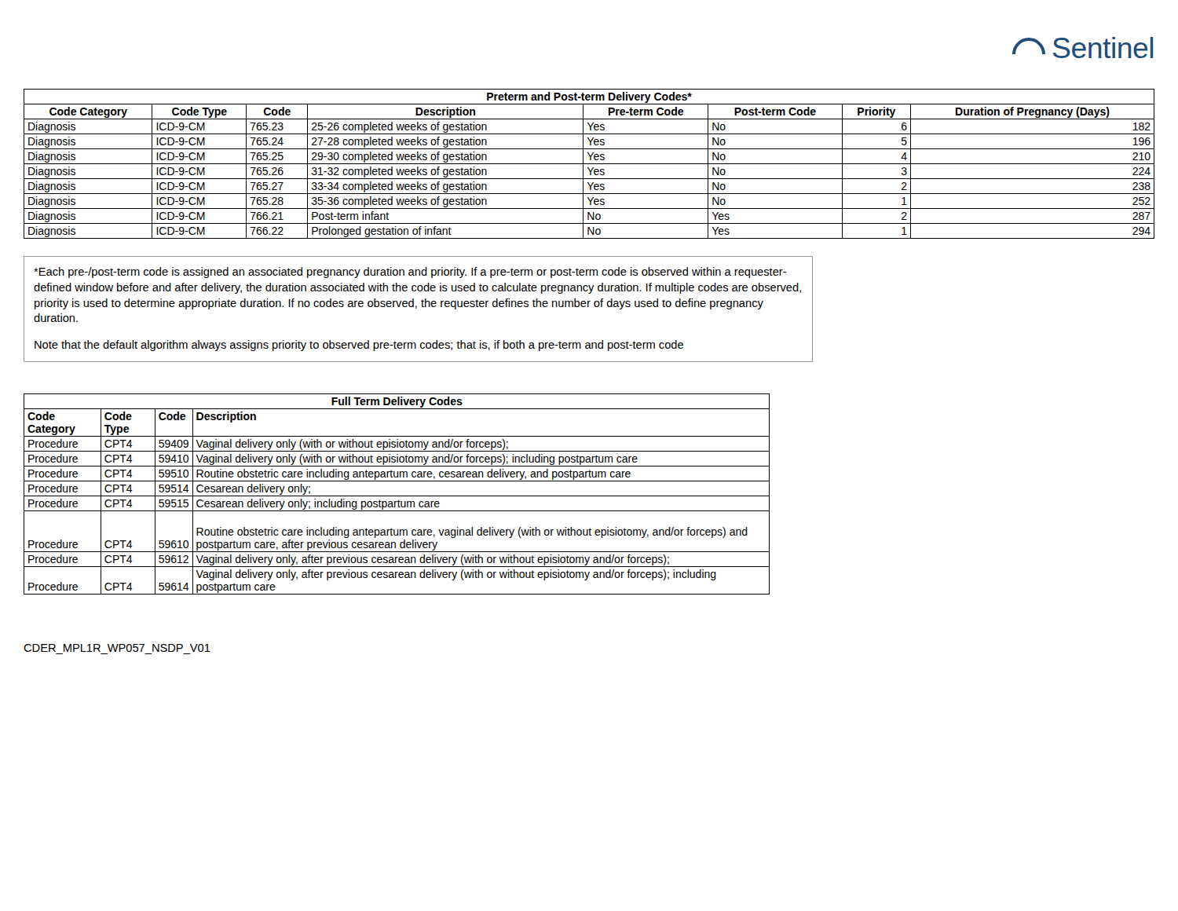Sentinel
| Preterm and Post-term Delivery Codes* |
| --- |
| Code Category | Code Type | Code | Description | Pre-term Code | Post-term Code | Priority | Duration of Pregnancy (Days) |
| Diagnosis | ICD-9-CM | 765.23 | 25-26 completed weeks of gestation | Yes | No | 6 | 182 |
| Diagnosis | ICD-9-CM | 765.24 | 27-28 completed weeks of gestation | Yes | No | 5 | 196 |
| Diagnosis | ICD-9-CM | 765.25 | 29-30 completed weeks of gestation | Yes | No | 4 | 210 |
| Diagnosis | ICD-9-CM | 765.26 | 31-32 completed weeks of gestation | Yes | No | 3 | 224 |
| Diagnosis | ICD-9-CM | 765.27 | 33-34 completed weeks of gestation | Yes | No | 2 | 238 |
| Diagnosis | ICD-9-CM | 765.28 | 35-36 completed weeks of gestation | Yes | No | 1 | 252 |
| Diagnosis | ICD-9-CM | 766.21 | Post-term infant | No | Yes | 2 | 287 |
| Diagnosis | ICD-9-CM | 766.22 | Prolonged gestation of infant | No | Yes | 1 | 294 |
*Each pre-/post-term code is assigned an associated pregnancy duration and priority. If a pre-term or post-term code is observed within a requester-defined window before and after delivery, the duration associated with the code is used to calculate pregnancy duration. If multiple codes are observed, priority is used to determine appropriate duration. If no codes are observed, the requester defines the number of days used to define pregnancy duration.
Note that the default algorithm always assigns priority to observed pre-term codes; that is, if both a pre-term and post-term code
| Full Term Delivery Codes |
| --- |
| Code Category | Code Type | Code | Description |
| Procedure | CPT4 | 59409 | Vaginal delivery only (with or without episiotomy and/or forceps); |
| Procedure | CPT4 | 59410 | Vaginal delivery only (with or without episiotomy and/or forceps); including postpartum care |
| Procedure | CPT4 | 59510 | Routine obstetric care including antepartum care, cesarean delivery, and postpartum care |
| Procedure | CPT4 | 59514 | Cesarean delivery only; |
| Procedure | CPT4 | 59515 | Cesarean delivery only; including postpartum care |
| Procedure | CPT4 | 59610 | Routine obstetric care including antepartum care, vaginal delivery (with or without episiotomy, and/or forceps) and postpartum care, after previous cesarean delivery |
| Procedure | CPT4 | 59612 | Vaginal delivery only, after previous cesarean delivery (with or without episiotomy and/or forceps); |
| Procedure | CPT4 | 59614 | Vaginal delivery only, after previous cesarean delivery (with or without episiotomy and/or forceps); including postpartum care |
CDER_MPL1R_WP057_NSDP_V01